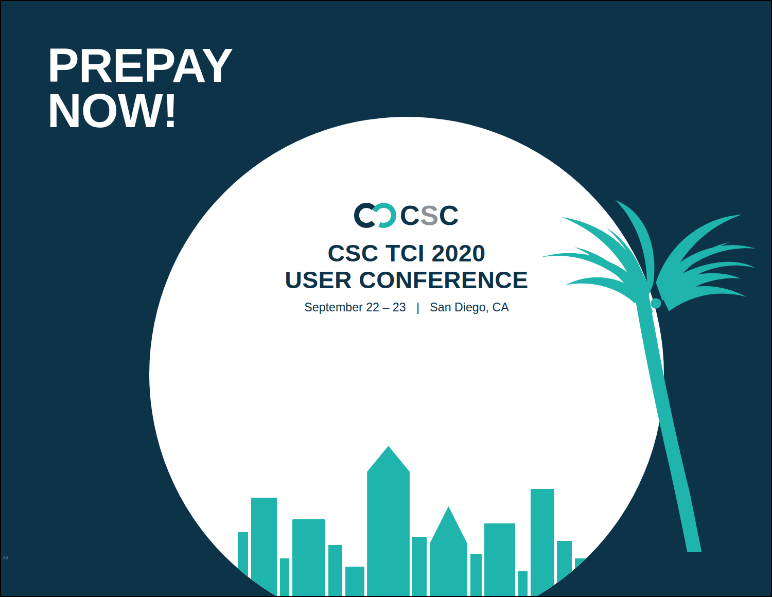Prepay Now!
CSC
CSC TCI 2020
User Conference
September 22 – 23 | San Diego, CA
64